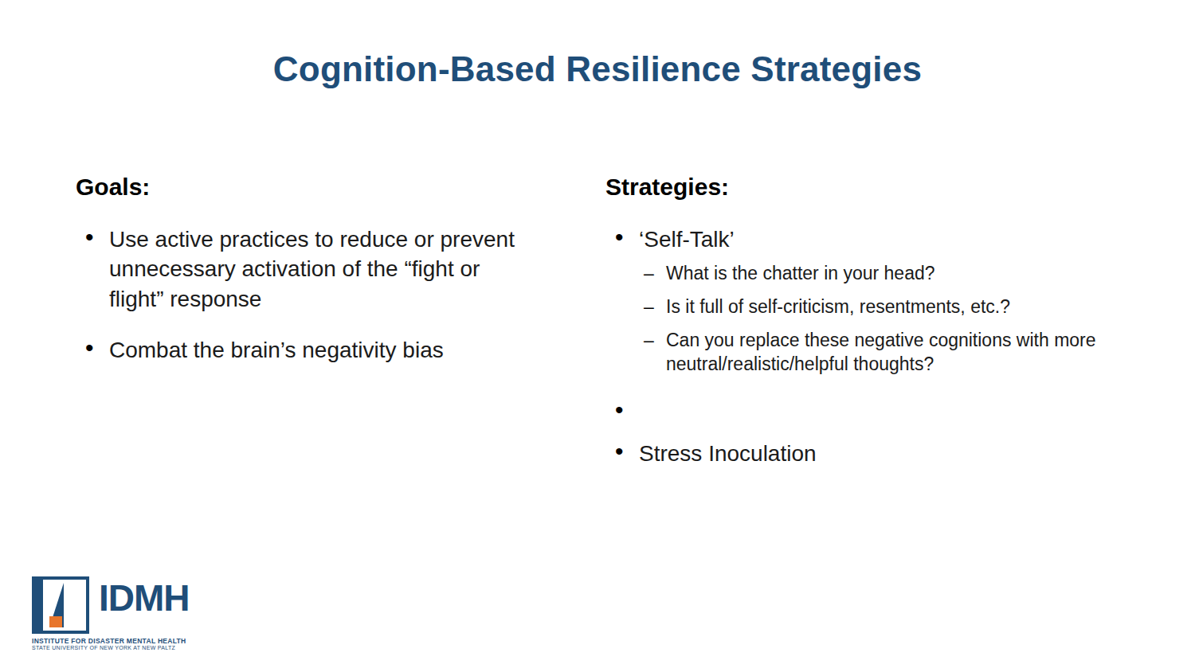Cognition-Based Resilience Strategies
Goals:
Use active practices to reduce or prevent unnecessary activation of the “fight or flight” response
Combat the brain’s negativity bias
Strategies:
‘Self-Talk’
What is the chatter in your head?
Is it full of self-criticism, resentments, etc.?
Can you replace these negative cognitions with more neutral/realistic/helpful thoughts?
Stress Inoculation
IDMH
INSTITUTE FOR DISASTER MENTAL HEALTH
STATE UNIVERSITY OF NEW YORK AT NEW PALTZ